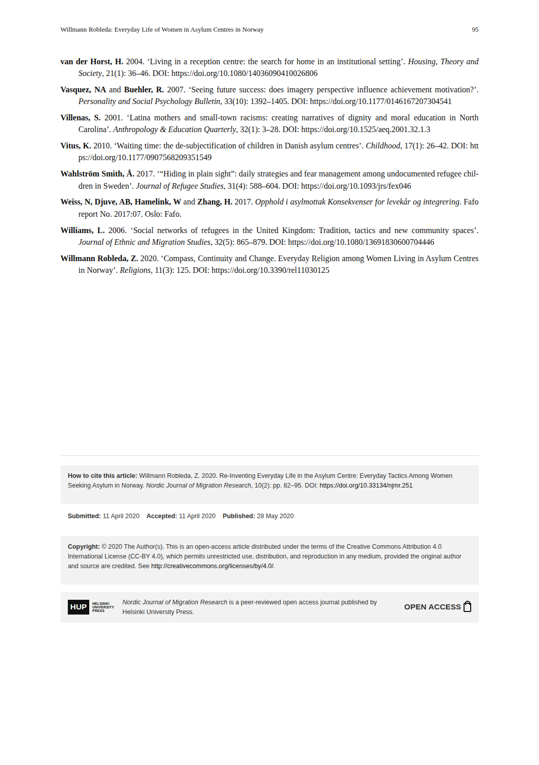Willmann Robleda: Everyday Life of Women in Asylum Centres in Norway 95
van der Horst, H. 2004. ‘Living in a reception centre: the search for home in an institutional setting’. Housing, Theory and Society, 21(1): 36–46. DOI: https://doi.org/10.1080/14036090410026806
Vasquez, NA and Buehler, R. 2007. ‘Seeing future success: does imagery perspective influence achievement motivation?’. Personality and Social Psychology Bulletin, 33(10): 1392–1405. DOI: https://doi.org/10.1177/0146167207304541
Villenas, S. 2001. ‘Latina mothers and small-town racisms: creating narratives of dignity and moral education in North Carolina’. Anthropology & Education Quarterly, 32(1): 3–28. DOI: https://doi.org/10.1525/aeq.2001.32.1.3
Vitus, K. 2010. ‘Waiting time: the de-subjectification of children in Danish asylum centres’. Childhood, 17(1): 26–42. DOI: https://doi.org/10.1177/0907568209351549
Wahlström Smith, Å. 2017. ‘“Hiding in plain sight”: daily strategies and fear management among undocumented refugee children in Sweden’. Journal of Refugee Studies, 31(4): 588–604. DOI: https://doi.org/10.1093/jrs/fex046
Weiss, N, Djuve, AB, Hamelink, W and Zhang, H. 2017. Opphold i asylmottak Konsekvenser for levekår og integrering. Fafo report No. 2017:07. Oslo: Fafo.
Williams, L. 2006. ‘Social networks of refugees in the United Kingdom: Tradition, tactics and new community spaces’. Journal of Ethnic and Migration Studies, 32(5): 865–879. DOI: https://doi.org/10.1080/13691830600704446
Willmann Robleda, Z. 2020. ‘Compass, Continuity and Change. Everyday Religion among Women Living in Asylum Centres in Norway’. Religions, 11(3): 125. DOI: https://doi.org/10.3390/rel11030125
How to cite this article: Willmann Robleda, Z. 2020. Re-Inventing Everyday Life in the Asylum Centre: Everyday Tactics Among Women Seeking Asylum in Norway. Nordic Journal of Migration Research, 10(2): pp. 82–95. DOI: https://doi.org/10.33134/njmr.251
Submitted: 11 April 2020 Accepted: 11 April 2020 Published: 28 May 2020
Copyright: © 2020 The Author(s). This is an open-access article distributed under the terms of the Creative Commons Attribution 4.0 International License (CC-BY 4.0), which permits unrestricted use, distribution, and reproduction in any medium, provided the original author and source are credited. See http://creativecommons.org/licenses/by/4.0/.
HUP Helsinki
University
Press Nordic Journal of Migration Research is a peer-reviewed open access journal published by Helsinki University Press. OPEN ACCESS